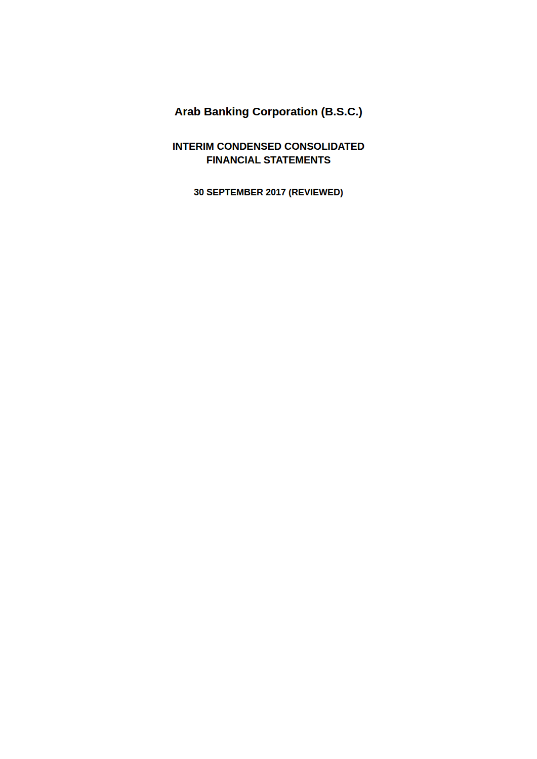Arab Banking Corporation (B.S.C.)
INTERIM CONDENSED CONSOLIDATED
FINANCIAL STATEMENTS
30 SEPTEMBER 2017 (REVIEWED)